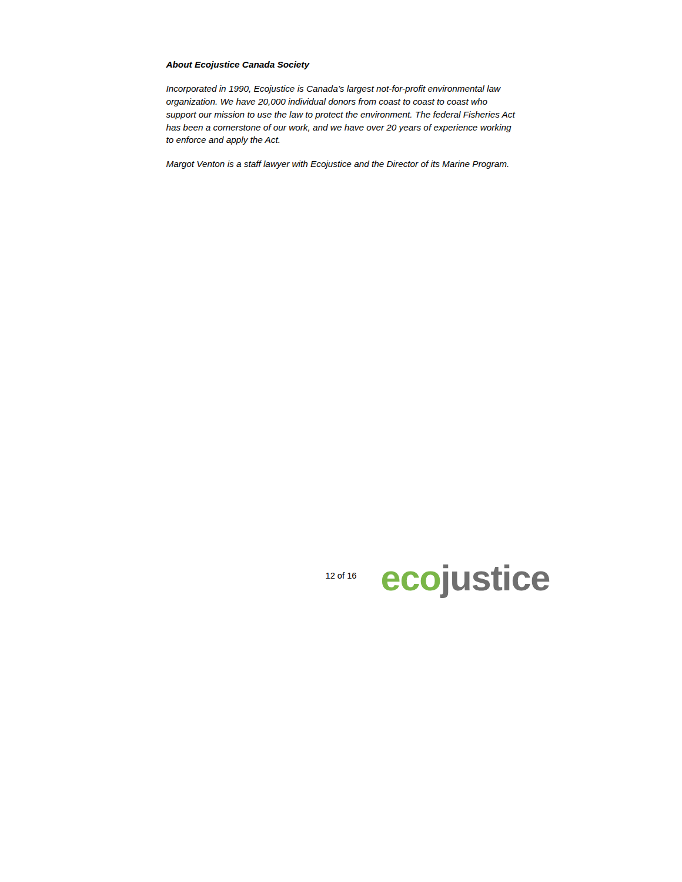About Ecojustice Canada Society
Incorporated in 1990, Ecojustice is Canada’s largest not-for-profit environmental law organization. We have 20,000 individual donors from coast to coast to coast who support our mission to use the law to protect the environment. The federal Fisheries Act has been a cornerstone of our work, and we have over 20 years of experience working to enforce and apply the Act.
Margot Venton is a staff lawyer with Ecojustice and the Director of its Marine Program.
12 of 16
ecojustice